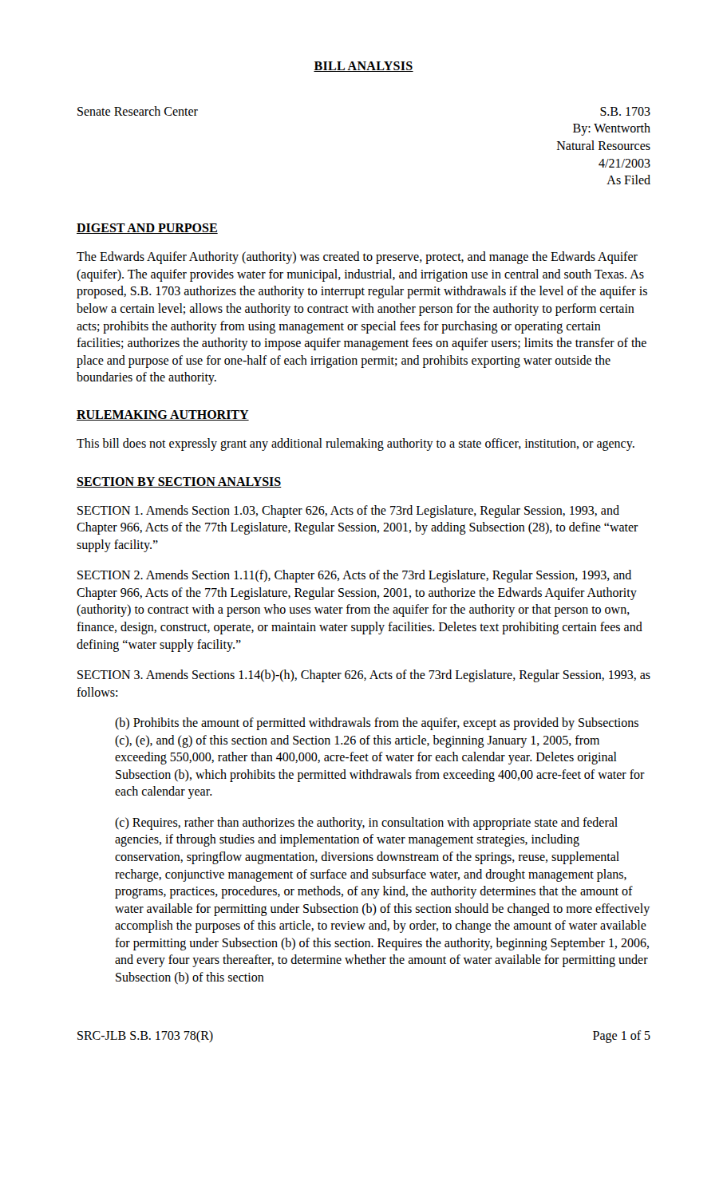BILL ANALYSIS
Senate Research Center
S.B. 1703
By: Wentworth
Natural Resources
4/21/2003
As Filed
DIGEST AND PURPOSE
The Edwards Aquifer Authority (authority) was created to preserve, protect, and manage the Edwards Aquifer (aquifer). The aquifer provides water for municipal, industrial, and irrigation use in central and south Texas. As proposed, S.B. 1703 authorizes the authority to interrupt regular permit withdrawals if the level of the aquifer is below a certain level; allows the authority to contract with another person for the authority to perform certain acts; prohibits the authority from using management or special fees for purchasing or operating certain facilities; authorizes the authority to impose aquifer management fees on aquifer users; limits the transfer of the place and purpose of use for one-half of each irrigation permit; and prohibits exporting water outside the boundaries of the authority.
RULEMAKING AUTHORITY
This bill does not expressly grant any additional rulemaking authority to a state officer, institution, or agency.
SECTION BY SECTION ANALYSIS
SECTION 1. Amends Section 1.03, Chapter 626, Acts of the 73rd Legislature, Regular Session, 1993, and Chapter 966, Acts of the 77th Legislature, Regular Session, 2001, by adding Subsection (28), to define “water supply facility.”
SECTION 2. Amends Section 1.11(f), Chapter 626, Acts of the 73rd Legislature, Regular Session, 1993, and Chapter 966, Acts of the 77th Legislature, Regular Session, 2001, to authorize the Edwards Aquifer Authority (authority) to contract with a person who uses water from the aquifer for the authority or that person to own, finance, design, construct, operate, or maintain water supply facilities. Deletes text prohibiting certain fees and defining “water supply facility.”
SECTION 3. Amends Sections 1.14(b)-(h), Chapter 626, Acts of the 73rd Legislature, Regular Session, 1993, as follows:
(b) Prohibits the amount of permitted withdrawals from the aquifer, except as provided by Subsections (c), (e), and (g) of this section and Section 1.26 of this article, beginning January 1, 2005, from exceeding 550,000, rather than 400,000, acre-feet of water for each calendar year. Deletes original Subsection (b), which prohibits the permitted withdrawals from exceeding 400,00 acre-feet of water for each calendar year.
(c) Requires, rather than authorizes the authority, in consultation with appropriate state and federal agencies, if through studies and implementation of water management strategies, including conservation, springflow augmentation, diversions downstream of the springs, reuse, supplemental recharge, conjunctive management of surface and subsurface water, and drought management plans, programs, practices, procedures, or methods, of any kind, the authority determines that the amount of water available for permitting under Subsection (b) of this section should be changed to more effectively accomplish the purposes of this article, to review and, by order, to change the amount of water available for permitting under Subsection (b) of this section. Requires the authority, beginning September 1, 2006, and every four years thereafter, to determine whether the amount of water available for permitting under Subsection (b) of this section
SRC-JLB S.B. 1703 78(R)
Page 1 of 5